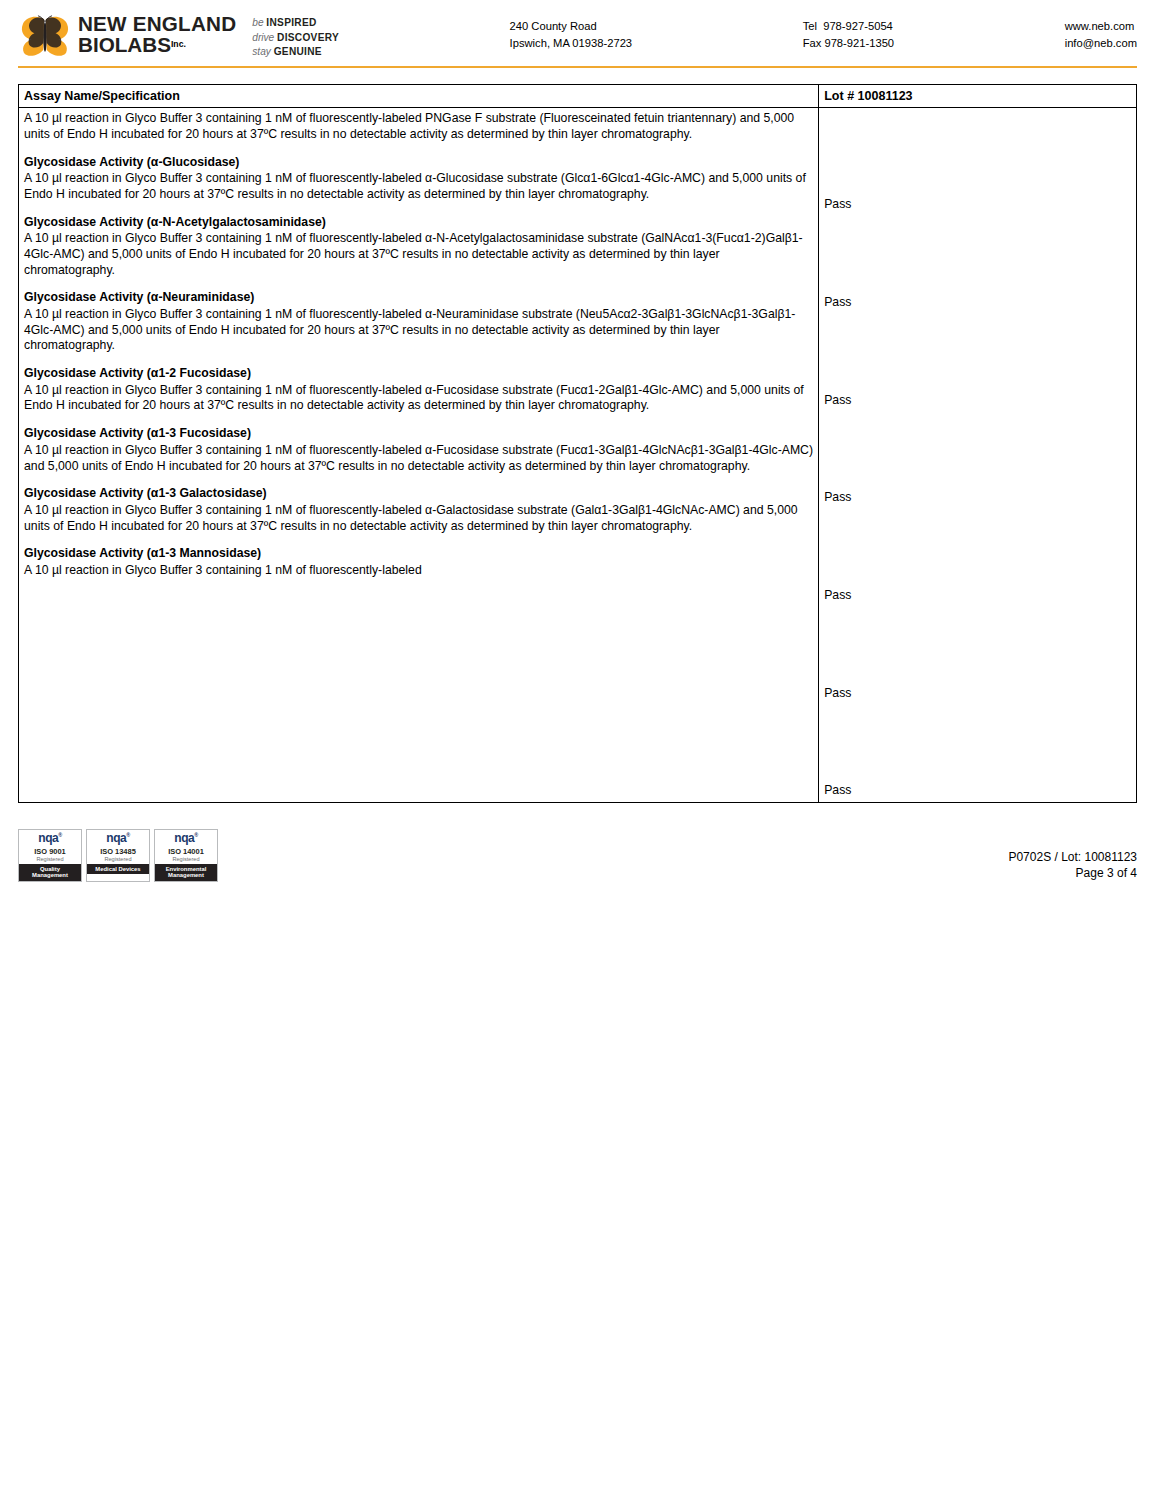NEW ENGLAND
BIOLABS Inc.
be INSPIRED
drive DISCOVERY
stay GENUINE
240 County Road
Ipswich, MA 01938-2723
Tel 978-927-5054
Fax 978-921-1350
www.neb.com
info@neb.com
| Assay Name/Specification | Lot # 10081123 |
| --- | --- |
| A 10 µl reaction in Glyco Buffer 3 containing 1 nM of fluorescently-labeled PNGase F substrate (Fluoresceinated fetuin triantennary) and 5,000 units of Endo H incubated for 20 hours at 37ºC results in no detectable activity as determined by thin layer chromatography. Glycosidase Activity (α-Glucosidase) A 10 µl reaction in Glyco Buffer 3 containing 1 nM of fluorescently-labeled α-Glucosidase substrate (Glcα1-6Glcα1-4Glc-AMC) and 5,000 units of Endo H incubated for 20 hours at 37ºC results in no detectable activity as determined by thin layer chromatography. Glycosidase Activity (α-N-Acetylgalactosaminidase) A 10 µl reaction in Glyco Buffer 3 containing 1 nM of fluorescently-labeled α-N-Acetylgalactosaminidase substrate (GalNAcα1-3(Fucα1-2)Galβ1-4Glc-AMC) and 5,000 units of Endo H incubated for 20 hours at 37ºC results in no detectable activity as determined by thin layer chromatography. Glycosidase Activity (α-Neuraminidase) A 10 µl reaction in Glyco Buffer 3 containing 1 nM of fluorescently-labeled α-Neuraminidase substrate (Neu5Acα2-3Galβ1-3GlcNAcβ1-3Galβ1-4Glc-AMC) and 5,000 units of Endo H incubated for 20 hours at 37ºC results in no detectable activity as determined by thin layer chromatography. Glycosidase Activity (α1-2 Fucosidase) A 10 µl reaction in Glyco Buffer 3 containing 1 nM of fluorescently-labeled α-Fucosidase substrate (Fucα1-2Galβ1-4Glc-AMC) and 5,000 units of Endo H incubated for 20 hours at 37ºC results in no detectable activity as determined by thin layer chromatography. Glycosidase Activity (α1-3 Fucosidase) A 10 µl reaction in Glyco Buffer 3 containing 1 nM of fluorescently-labeled α-Fucosidase substrate (Fucα1-3Galβ1-4GlcNAcβ1-3Galβ1-4Glc-AMC) and 5,000 units of Endo H incubated for 20 hours at 37ºC results in no detectable activity as determined by thin layer chromatography. Glycosidase Activity (α1-3 Galactosidase) A 10 µl reaction in Glyco Buffer 3 containing 1 nM of fluorescently-labeled α-Galactosidase substrate (Galα1-3Galβ1-4GlcNAc-AMC) and 5,000 units of Endo H incubated for 20 hours at 37ºC results in no detectable activity as determined by thin layer chromatography. Glycosidase Activity (α1-3 Mannosidase) A 10 µl reaction in Glyco Buffer 3 containing 1 nM of fluorescently-labeled | Pass Pass Pass Pass Pass Pass Pass |
nqa®
ISO 9001
Registered
Quality
Management
nqa®
ISO 13485
Registered
Medical Devices
nqa®
ISO 14001
Registered
Environmental
Management
P0702S / Lot: 10081123
Page 3 of 4